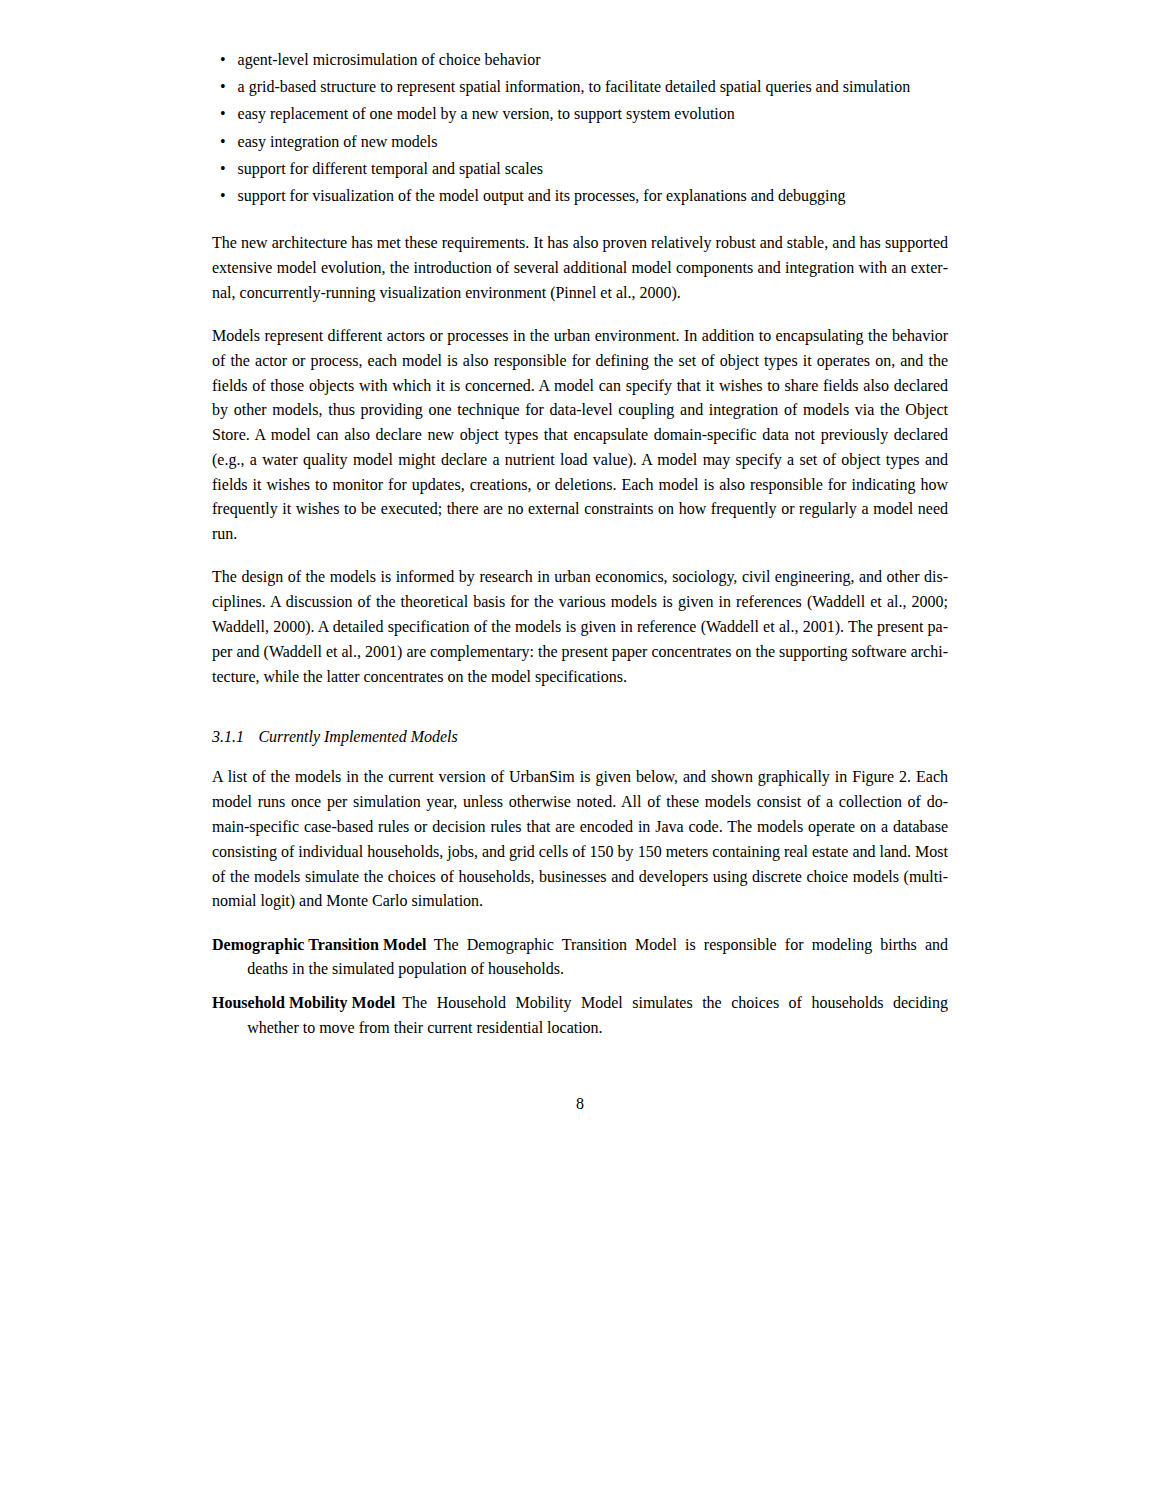agent-level microsimulation of choice behavior
a grid-based structure to represent spatial information, to facilitate detailed spatial queries and simulation
easy replacement of one model by a new version, to support system evolution
easy integration of new models
support for different temporal and spatial scales
support for visualization of the model output and its processes, for explanations and debugging
The new architecture has met these requirements. It has also proven relatively robust and stable, and has supported extensive model evolution, the introduction of several additional model components and integration with an external, concurrently-running visualization environment (Pinnel et al., 2000).
Models represent different actors or processes in the urban environment. In addition to encapsulating the behavior of the actor or process, each model is also responsible for defining the set of object types it operates on, and the fields of those objects with which it is concerned. A model can specify that it wishes to share fields also declared by other models, thus providing one technique for data-level coupling and integration of models via the Object Store. A model can also declare new object types that encapsulate domain-specific data not previously declared (e.g., a water quality model might declare a nutrient load value). A model may specify a set of object types and fields it wishes to monitor for updates, creations, or deletions. Each model is also responsible for indicating how frequently it wishes to be executed; there are no external constraints on how frequently or regularly a model need run.
The design of the models is informed by research in urban economics, sociology, civil engineering, and other disciplines. A discussion of the theoretical basis for the various models is given in references (Waddell et al., 2000; Waddell, 2000). A detailed specification of the models is given in reference (Waddell et al., 2001). The present paper and (Waddell et al., 2001) are complementary: the present paper concentrates on the supporting software architecture, while the latter concentrates on the model specifications.
3.1.1 Currently Implemented Models
A list of the models in the current version of UrbanSim is given below, and shown graphically in Figure 2. Each model runs once per simulation year, unless otherwise noted. All of these models consist of a collection of domain-specific case-based rules or decision rules that are encoded in Java code. The models operate on a database consisting of individual households, jobs, and grid cells of 150 by 150 meters containing real estate and land. Most of the models simulate the choices of households, businesses and developers using discrete choice models (multinomial logit) and Monte Carlo simulation.
Demographic Transition Model
The Demographic Transition Model is responsible for modeling births and deaths in the simulated population of households.
Household Mobility Model
The Household Mobility Model simulates the choices of households deciding whether to move from their current residential location.
8